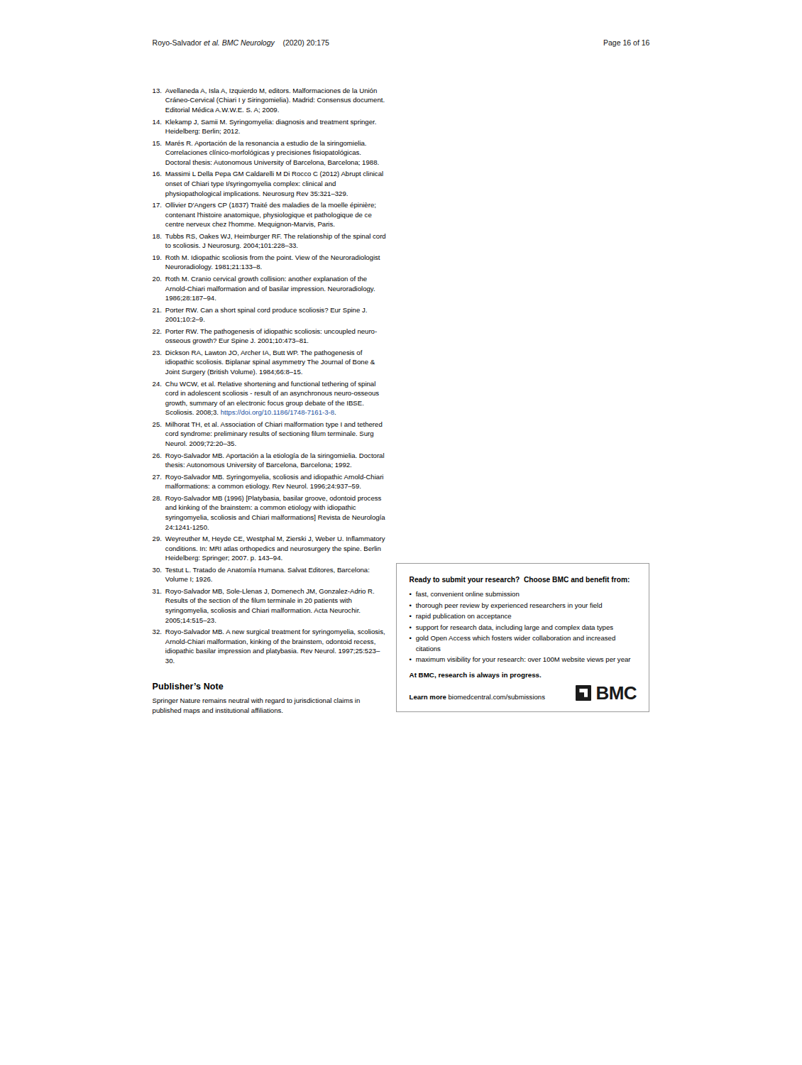Royo-Salvador et al. BMC Neurology (2020) 20:175
Page 16 of 16
Avellaneda A, Isla A, Izquierdo M, editors. Malformaciones de la Unión Cráneo-Cervical (Chiari I y Siringomielia). Madrid: Consensus document. Editorial Médica A.W.W.E. S. A; 2009.
Klekamp J, Samii M. Syringomyelia: diagnosis and treatment springer. Heidelberg: Berlin; 2012.
Marés R. Aportación de la resonancia a estudio de la siringomielia. Correlaciones clínico-morfológicas y precisiones fisiopatológicas. Doctoral thesis: Autonomous University of Barcelona, Barcelona; 1988.
Massimi L Della Pepa GM Caldarelli M Di Rocco C (2012) Abrupt clinical onset of Chiari type I/syringomyelia complex: clinical and physiopathological implications. Neurosurg Rev 35:321–329.
Ollivier D'Angers CP (1837) Traité des maladies de la moelle épinière; contenant l'histoire anatomique, physiologique et pathologique de ce centre nerveux chez l'homme. Mequignon-Marvis, Paris.
Tubbs RS, Oakes WJ, Heimburger RF. The relationship of the spinal cord to scoliosis. J Neurosurg. 2004;101:228–33.
Roth M. Idiopathic scoliosis from the point. View of the Neuroradiologist Neuroradiology. 1981;21:133–8.
Roth M. Cranio cervical growth collision: another explanation of the Arnold-Chiari malformation and of basilar impression. Neuroradiology. 1986;28:187–94.
Porter RW. Can a short spinal cord produce scoliosis? Eur Spine J. 2001;10:2–9.
Porter RW. The pathogenesis of idiopathic scoliosis: uncoupled neuro-osseous growth? Eur Spine J. 2001;10:473–81.
Dickson RA, Lawton JO, Archer IA, Butt WP. The pathogenesis of idiopathic scoliosis. Biplanar spinal asymmetry The Journal of Bone & Joint Surgery (British Volume). 1984;66:8–15.
Chu WCW, et al. Relative shortening and functional tethering of spinal cord in adolescent scoliosis - result of an asynchronous neuro-osseous growth, summary of an electronic focus group debate of the IBSE. Scoliosis. 2008;3. https://doi.org/10.1186/1748-7161-3-8.
Milhorat TH, et al. Association of Chiari malformation type I and tethered cord syndrome: preliminary results of sectioning filum terminale. Surg Neurol. 2009;72:20–35.
Royo-Salvador MB. Aportación a la etiología de la siringomielia. Doctoral thesis: Autonomous University of Barcelona, Barcelona; 1992.
Royo-Salvador MB. Syringomyelia, scoliosis and idiopathic Arnold-Chiari malformations: a common etiology. Rev Neurol. 1996;24:937–59.
Royo-Salvador MB (1996) [Platybasia, basilar groove, odontoid process and kinking of the brainstem: a common etiology with idiopathic syringomyelia, scoliosis and Chiari malformations] Revista de Neurología 24:1241-1250.
Weyreuther M, Heyde CE, Westphal M, Zierski J, Weber U. Inflammatory conditions. In: MRI atlas orthopedics and neurosurgery the spine. Berlin Heidelberg: Springer; 2007. p. 143–94.
Testut L. Tratado de Anatomía Humana. Salvat Editores, Barcelona: Volume I; 1926.
Royo-Salvador MB, Sole-Llenas J, Domenech JM, Gonzalez-Adrio R. Results of the section of the filum terminale in 20 patients with syringomyelia, scoliosis and Chiari malformation. Acta Neurochir. 2005;14:515–23.
Royo-Salvador MB. A new surgical treatment for syringomyelia, scoliosis, Arnold-Chiari malformation, kinking of the brainstem, odontoid recess, idiopathic basilar impression and platybasia. Rev Neurol. 1997;25:523–30.
Publisher’s Note
Springer Nature remains neutral with regard to jurisdictional claims in published maps and institutional affiliations.
Ready to submit your research? Choose BMC and benefit from:
fast, convenient online submission
thorough peer review by experienced researchers in your field
rapid publication on acceptance
support for research data, including large and complex data types
gold Open Access which fosters wider collaboration and increased citations
maximum visibility for your research: over 100M website views per year
At BMC, research is always in progress.
Learn more biomedcentral.com/submissions
BMC